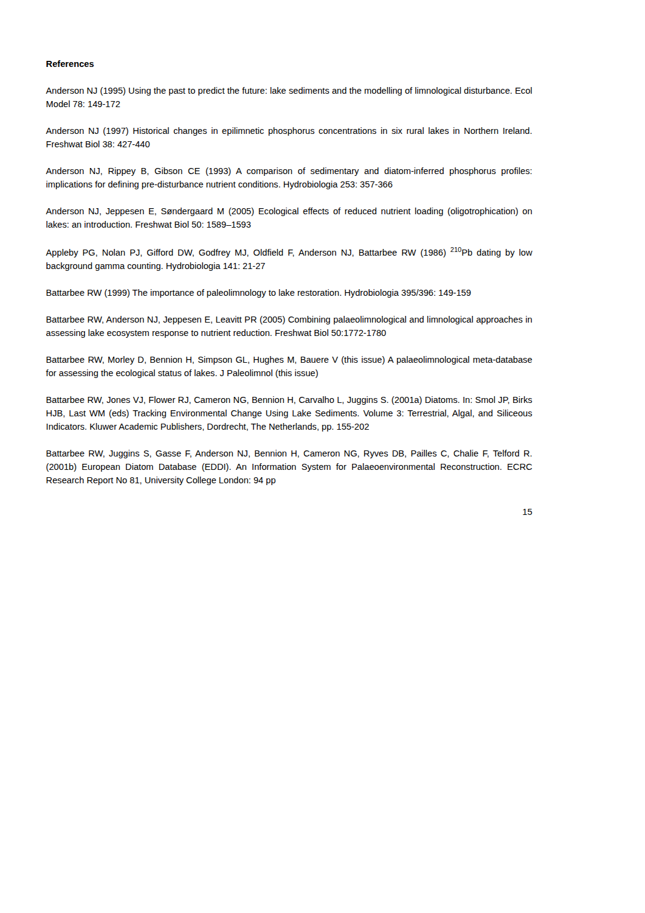References
Anderson NJ (1995) Using the past to predict the future: lake sediments and the modelling of limnological disturbance. Ecol Model 78: 149-172
Anderson NJ (1997) Historical changes in epilimnetic phosphorus concentrations in six rural lakes in Northern Ireland. Freshwat Biol 38: 427-440
Anderson NJ, Rippey B, Gibson CE (1993) A comparison of sedimentary and diatom-inferred phosphorus profiles: implications for defining pre-disturbance nutrient conditions. Hydrobiologia 253: 357-366
Anderson NJ, Jeppesen E, Søndergaard M (2005) Ecological effects of reduced nutrient loading (oligotrophication) on lakes: an introduction. Freshwat Biol 50: 1589–1593
Appleby PG, Nolan PJ, Gifford DW, Godfrey MJ, Oldfield F, Anderson NJ, Battarbee RW (1986) 210Pb dating by low background gamma counting. Hydrobiologia 141: 21-27
Battarbee RW (1999) The importance of paleolimnology to lake restoration. Hydrobiologia 395/396: 149-159
Battarbee RW, Anderson NJ, Jeppesen E, Leavitt PR (2005) Combining palaeolimnological and limnological approaches in assessing lake ecosystem response to nutrient reduction. Freshwat Biol 50:1772-1780
Battarbee RW, Morley D, Bennion H, Simpson GL, Hughes M, Bauere V (this issue) A palaeolimnological meta-database for assessing the ecological status of lakes. J Paleolimnol (this issue)
Battarbee RW, Jones VJ, Flower RJ, Cameron NG, Bennion H, Carvalho L, Juggins S. (2001a) Diatoms. In: Smol JP, Birks HJB, Last WM (eds) Tracking Environmental Change Using Lake Sediments. Volume 3: Terrestrial, Algal, and Siliceous Indicators. Kluwer Academic Publishers, Dordrecht, The Netherlands, pp. 155-202
Battarbee RW, Juggins S, Gasse F, Anderson NJ, Bennion H, Cameron NG, Ryves DB, Pailles C, Chalie F, Telford R. (2001b) European Diatom Database (EDDI). An Information System for Palaeoenvironmental Reconstruction. ECRC Research Report No 81, University College London: 94 pp
15